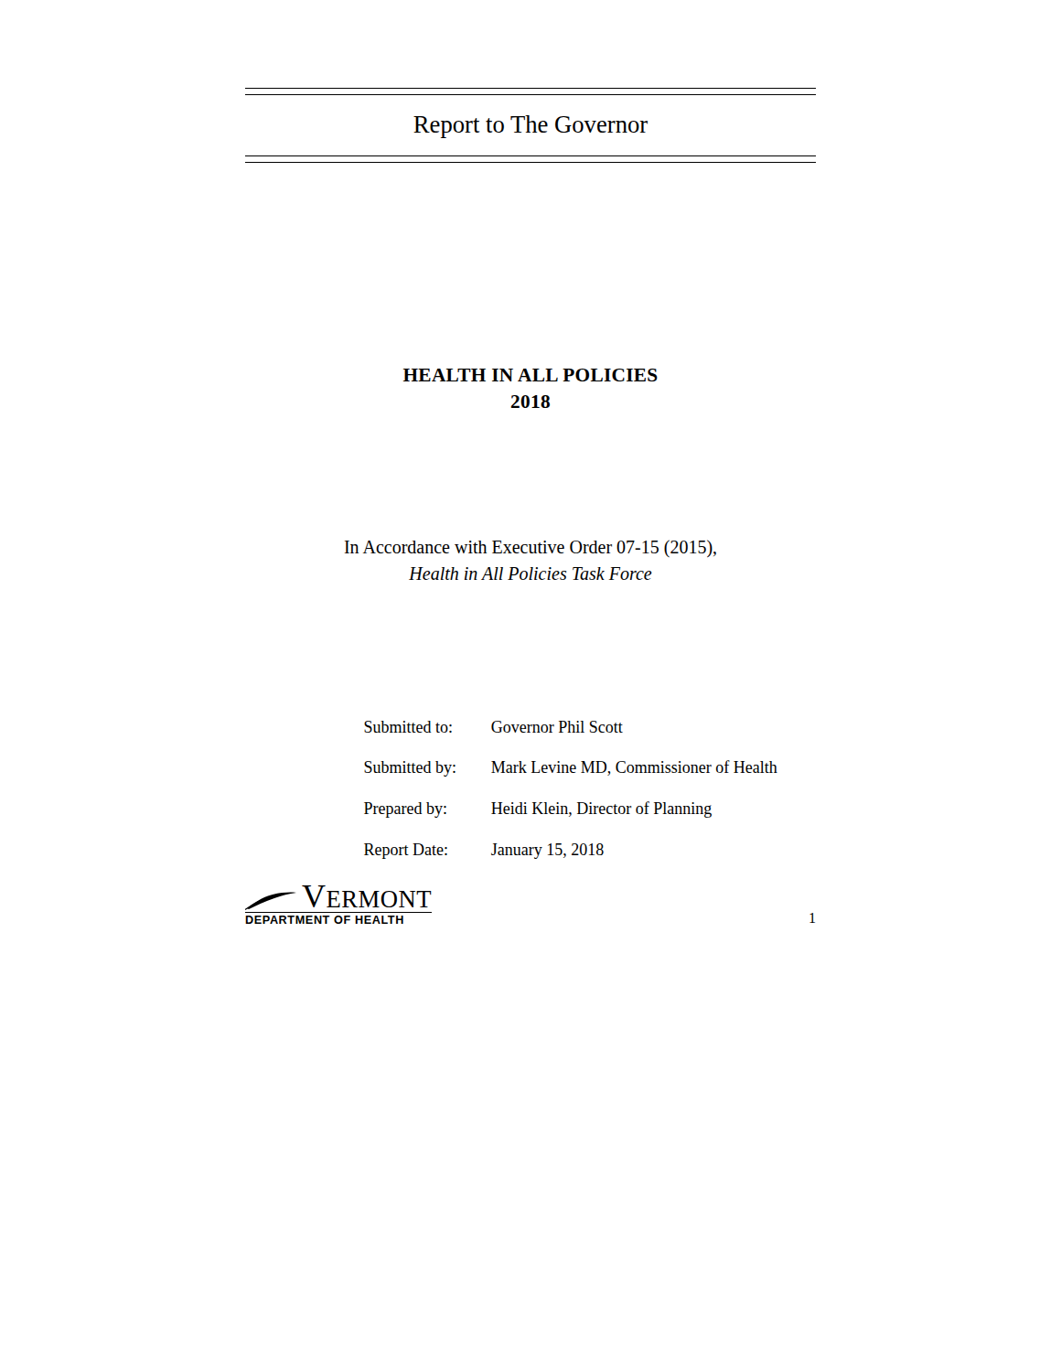Report to The Governor
HEALTH IN ALL POLICIES
2018
In Accordance with Executive Order 07-15 (2015),
Health in All Policies Task Force
Submitted to:
Governor Phil Scott
Submitted by:
Mark Levine MD, Commissioner of Health
Prepared by:
Heidi Klein, Director of Planning
Report Date:
January 15, 2018
VERMONT
DEPARTMENT OF HEALTH
1